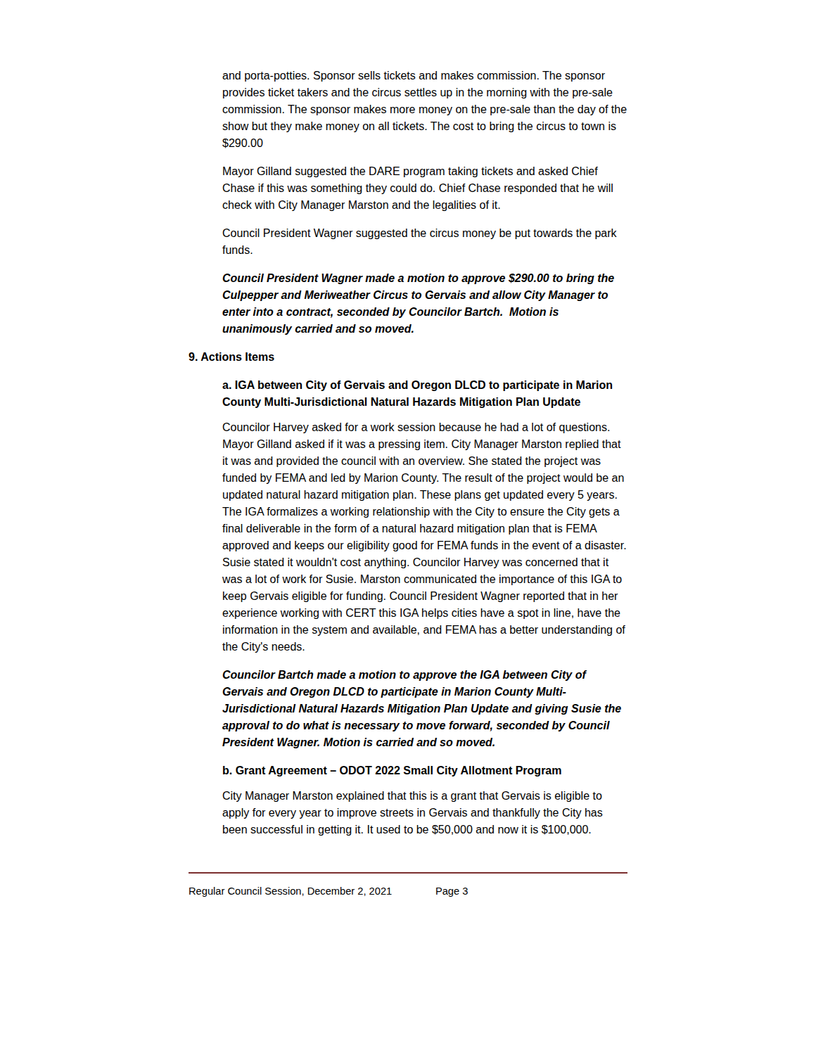and porta-potties. Sponsor sells tickets and makes commission. The sponsor provides ticket takers and the circus settles up in the morning with the pre-sale commission. The sponsor makes more money on the pre-sale than the day of the show but they make money on all tickets. The cost to bring the circus to town is $290.00
Mayor Gilland suggested the DARE program taking tickets and asked Chief Chase if this was something they could do. Chief Chase responded that he will check with City Manager Marston and the legalities of it.
Council President Wagner suggested the circus money be put towards the park funds.
Council President Wagner made a motion to approve $290.00 to bring the Culpepper and Meriweather Circus to Gervais and allow City Manager to enter into a contract, seconded by Councilor Bartch. Motion is unanimously carried and so moved.
Actions Items
IGA between City of Gervais and Oregon DLCD to participate in Marion County Multi-Jurisdictional Natural Hazards Mitigation Plan Update
Councilor Harvey asked for a work session because he had a lot of questions. Mayor Gilland asked if it was a pressing item. City Manager Marston replied that it was and provided the council with an overview. She stated the project was funded by FEMA and led by Marion County. The result of the project would be an updated natural hazard mitigation plan. These plans get updated every 5 years. The IGA formalizes a working relationship with the City to ensure the City gets a final deliverable in the form of a natural hazard mitigation plan that is FEMA approved and keeps our eligibility good for FEMA funds in the event of a disaster. Susie stated it wouldn't cost anything. Councilor Harvey was concerned that it was a lot of work for Susie. Marston communicated the importance of this IGA to keep Gervais eligible for funding. Council President Wagner reported that in her experience working with CERT this IGA helps cities have a spot in line, have the information in the system and available, and FEMA has a better understanding of the City's needs.
Councilor Bartch made a motion to approve the IGA between City of Gervais and Oregon DLCD to participate in Marion County Multi-Jurisdictional Natural Hazards Mitigation Plan Update and giving Susie the approval to do what is necessary to move forward, seconded by Council President Wagner. Motion is carried and so moved.
Grant Agreement – ODOT 2022 Small City Allotment Program
City Manager Marston explained that this is a grant that Gervais is eligible to apply for every year to improve streets in Gervais and thankfully the City has been successful in getting it. It used to be $50,000 and now it is $100,000.
Regular Council Session, December 2, 2021 Page 3